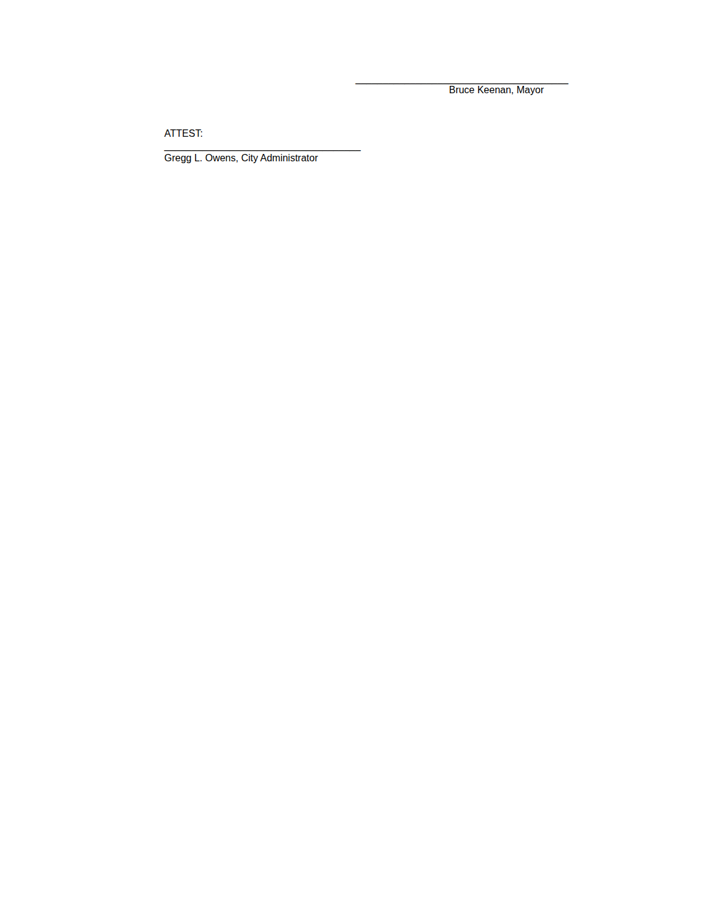_______________________________________
Bruce Keenan, Mayor
ATTEST:
____________________________________
Gregg L. Owens, City Administrator